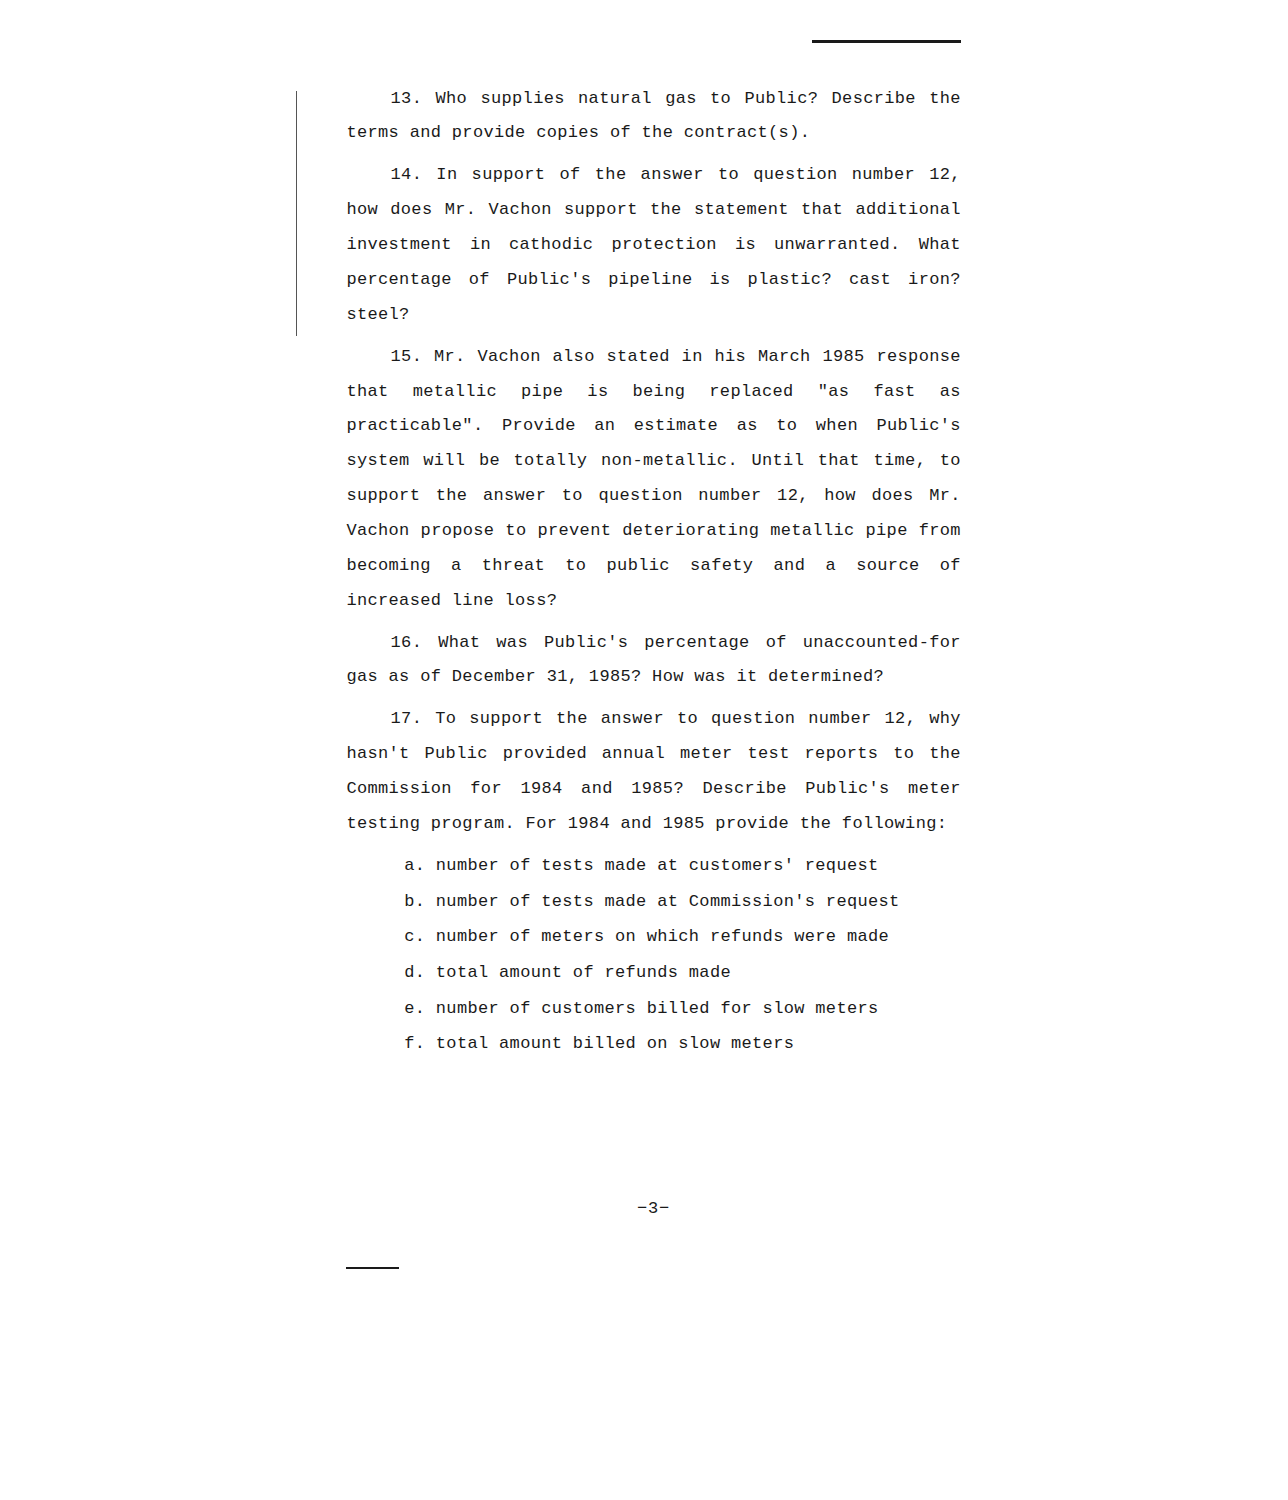13. Who supplies natural gas to Public? Describe the terms and provide copies of the contract(s).
14. In support of the answer to question number 12, how does Mr. Vachon support the statement that additional investment in cathodic protection is unwarranted. What percentage of Public's pipeline is plastic? cast iron? steel?
15. Mr. Vachon also stated in his March 1985 response that metallic pipe is being replaced "as fast as practicable". Provide an estimate as to when Public's system will be totally non-metallic. Until that time, to support the answer to question number 12, how does Mr. Vachon propose to prevent deteriorating metallic pipe from becoming a threat to public safety and a source of increased line loss?
16. What was Public's percentage of unaccounted-for gas as of December 31, 1985? How was it determined?
17. To support the answer to question number 12, why hasn't Public provided annual meter test reports to the Commission for 1984 and 1985? Describe Public's meter testing program. For 1984 and 1985 provide the following:
a. number of tests made at customers' request
b. number of tests made at Commission's request
c. number of meters on which refunds were made
d. total amount of refunds made
e. number of customers billed for slow meters
f. total amount billed on slow meters
−3−